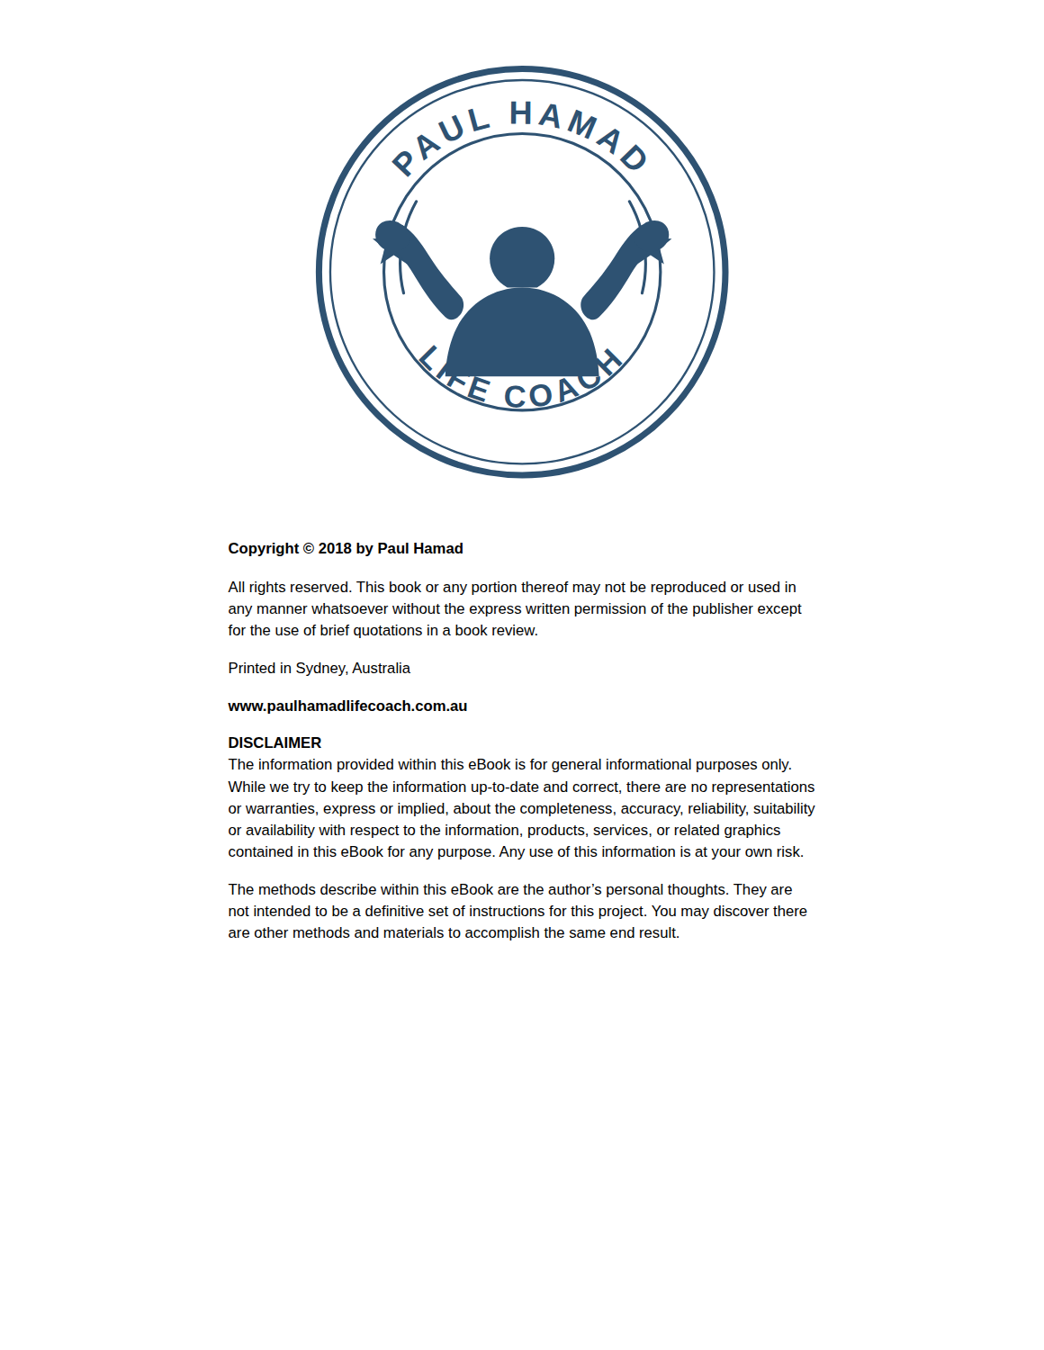PAUL HAMAD LIFE COACH
Copyright © 2018 by Paul Hamad
All rights reserved. This book or any portion thereof may not be reproduced or used in any manner whatsoever without the express written permission of the publisher except for the use of brief quotations in a book review.
Printed in Sydney, Australia
www.paulhamadlifecoach.com.au
DISCLAIMER
The information provided within this eBook is for general informational purposes only. While we try to keep the information up-to-date and correct, there are no representations or warranties, express or implied, about the completeness, accuracy, reliability, suitability or availability with respect to the information, products, services, or related graphics contained in this eBook for any purpose. Any use of this information is at your own risk.
The methods describe within this eBook are the author’s personal thoughts. They are not intended to be a definitive set of instructions for this project. You may discover there are other methods and materials to accomplish the same end result.